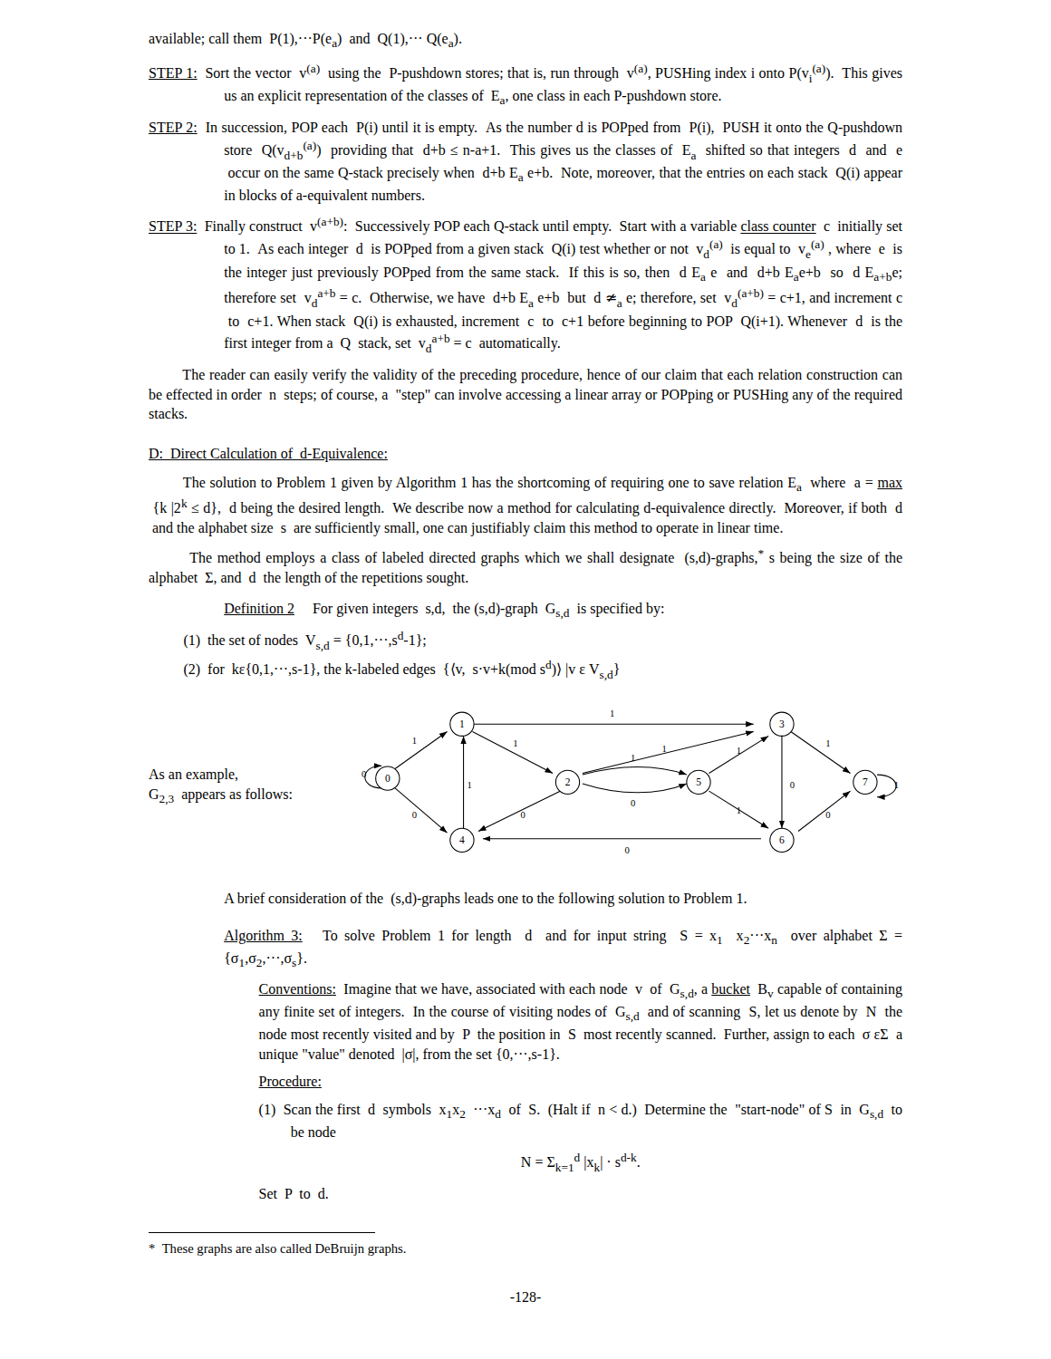available; call them P(1),···P(ea) and Q(1),··· Q(ea).
STEP 1: Sort the vector v(a) using the P-pushdown stores; that is, run through v(a), PUSHing index i onto P(vi(a)). This gives us an explicit representation of the classes of Ea, one class in each P-pushdown store.
STEP 2: In succession, POP each P(i) until it is empty. As the number d is POPped from P(i), PUSH it onto the Q-pushdown store Q(vd+b(a)) providing that d+b ≤ n-a+1. This gives us the classes of Ea shifted so that integers d and e occur on the same Q-stack precisely when d+b Ea e+b. Note, moreover, that the entries on each stack Q(i) appear in blocks of a-equivalent numbers.
STEP 3: Finally construct v(a+b): Successively POP each Q-stack until empty. Start with a variable class counter c initially set to 1. As each integer d is POPped from a given stack Q(i) test whether or not vd(a) is equal to ve(a) , where e is the integer just previously POPped from the same stack. If this is so, then d Ea e and d+b Eae+b so d Ea+be; therefore set vda+b = c. Otherwise, we have d+b Ea e+b but d ≄a e; therefore, set vd(a+b) = c+1, and increment c to c+1. When stack Q(i) is exhausted, increment c to c+1 before beginning to POP Q(i+1). Whenever d is the first integer from a Q stack, set vda+b = c automatically.
The reader can easily verify the validity of the preceding procedure, hence of our claim that each relation construction can be effected in order n steps; of course, a "step" can involve accessing a linear array or POPping or PUSHing any of the required stacks.
D: Direct Calculation of d-Equivalence:
The solution to Problem 1 given by Algorithm 1 has the shortcoming of requiring one to save relation Ea where a = max {k |2k ≤ d}, d being the desired length. We describe now a method for calculating d-equivalence directly. Moreover, if both d and the alphabet size s are sufficiently small, one can justifiably claim this method to operate in linear time.
The method employs a class of labeled directed graphs which we shall designate (s,d)-graphs,* s being the size of the alphabet Σ, and d the length of the repetitions sought.
Definition 2 For given integers s,d, the (s,d)-graph Gs,d is specified by:
(1) the set of nodes Vs,d = {0,1,···,sd-1};
(2) for kε{0,1,···,s-1}, the k-labeled edges {⟨v, s·v+k(mod sd)⟩ |v ε Vs,d}
| As an example, G 2,3 appears as follows: | 0 1 2 5 3 7 4 6 0 1 0 1 1 1 1 0 1 0 1 1 1 0 0 0 1 |
A brief consideration of the (s,d)-graphs leads one to the following solution to Problem 1.
Algorithm 3: To solve Problem 1 for length d and for input string S = x1 x2···xn over alphabet Σ = {σ1,σ2,···,σs}.
Conventions: Imagine that we have, associated with each node v of Gs,d, a bucket Bv capable of containing any finite set of integers. In the course of visiting nodes of Gs,d and of scanning S, let us denote by N the node most recently visited and by P the position in S most recently scanned. Further, assign to each σ εΣ a unique "value" denoted |σ|, from the set {0,···,s-1}.
Procedure:
(1) Scan the first d symbols x1x2 ···xd of S. (Halt if n < d.) Determine the "start-node" of S in Gs,d to be node
N = Σk=1d |xk| · sd-k.
Set P to d.
* These graphs are also called DeBruijn graphs.
-128-